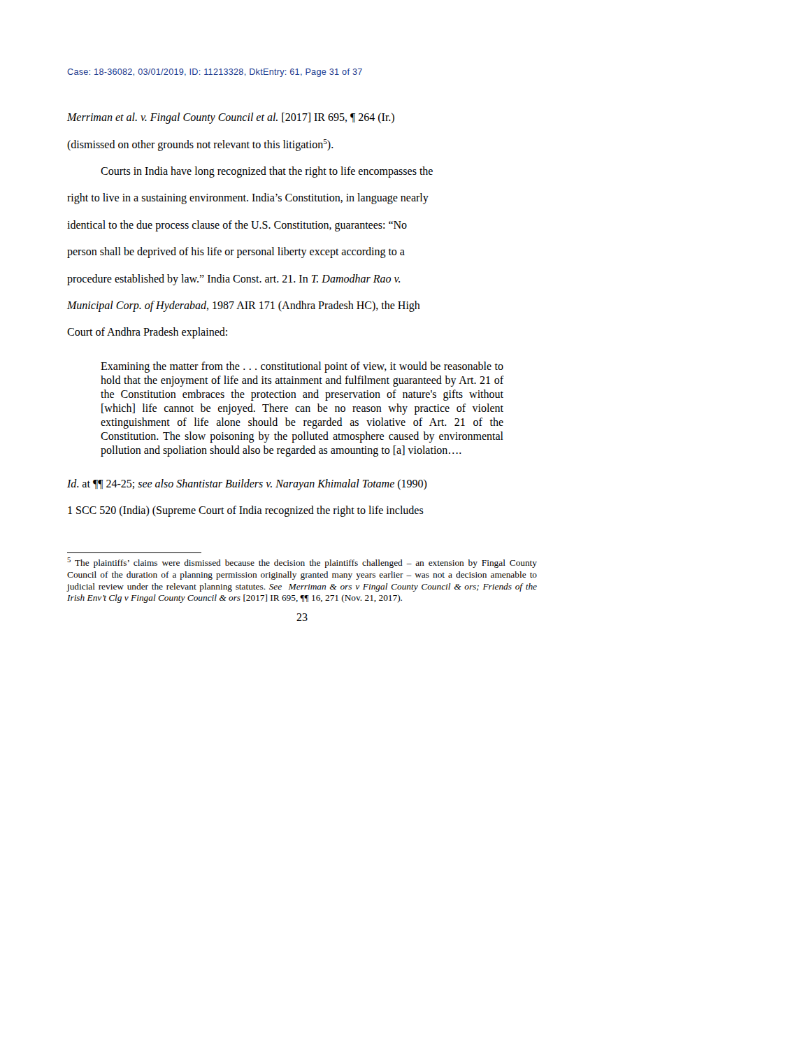Case: 18-36082, 03/01/2019, ID: 11213328, DktEntry: 61, Page 31 of 37
Merriman et al. v. Fingal County Council et al. [2017] IR 695, ¶ 264 (Ir.)
(dismissed on other grounds not relevant to this litigation5).
Courts in India have long recognized that the right to life encompasses the
right to live in a sustaining environment. India’s Constitution, in language nearly
identical to the due process clause of the U.S. Constitution, guarantees: “No
person shall be deprived of his life or personal liberty except according to a
procedure established by law.” India Const. art. 21. In T. Damodhar Rao v.
Municipal Corp. of Hyderabad, 1987 AIR 171 (Andhra Pradesh HC), the High
Court of Andhra Pradesh explained:
Examining the matter from the . . . constitutional point of view, it would be reasonable to hold that the enjoyment of life and its attainment and fulfilment guaranteed by Art. 21 of the Constitution embraces the protection and preservation of nature's gifts without [which] life cannot be enjoyed. There can be no reason why practice of violent extinguishment of life alone should be regarded as violative of Art. 21 of the Constitution. The slow poisoning by the polluted atmosphere caused by environmental pollution and spoliation should also be regarded as amounting to [a] violation….
Id. at ¶¶ 24-25; see also Shantistar Builders v. Narayan Khimalal Totame (1990)
1 SCC 520 (India) (Supreme Court of India recognized the right to life includes
5 The plaintiffs’ claims were dismissed because the decision the plaintiffs challenged – an extension by Fingal County Council of the duration of a planning permission originally granted many years earlier – was not a decision amenable to judicial review under the relevant planning statutes. See Merriman & ors v Fingal County Council & ors; Friends of the Irish Env’t Clg v Fingal County Council & ors [2017] IR 695, ¶¶ 16, 271 (Nov. 21, 2017).
23